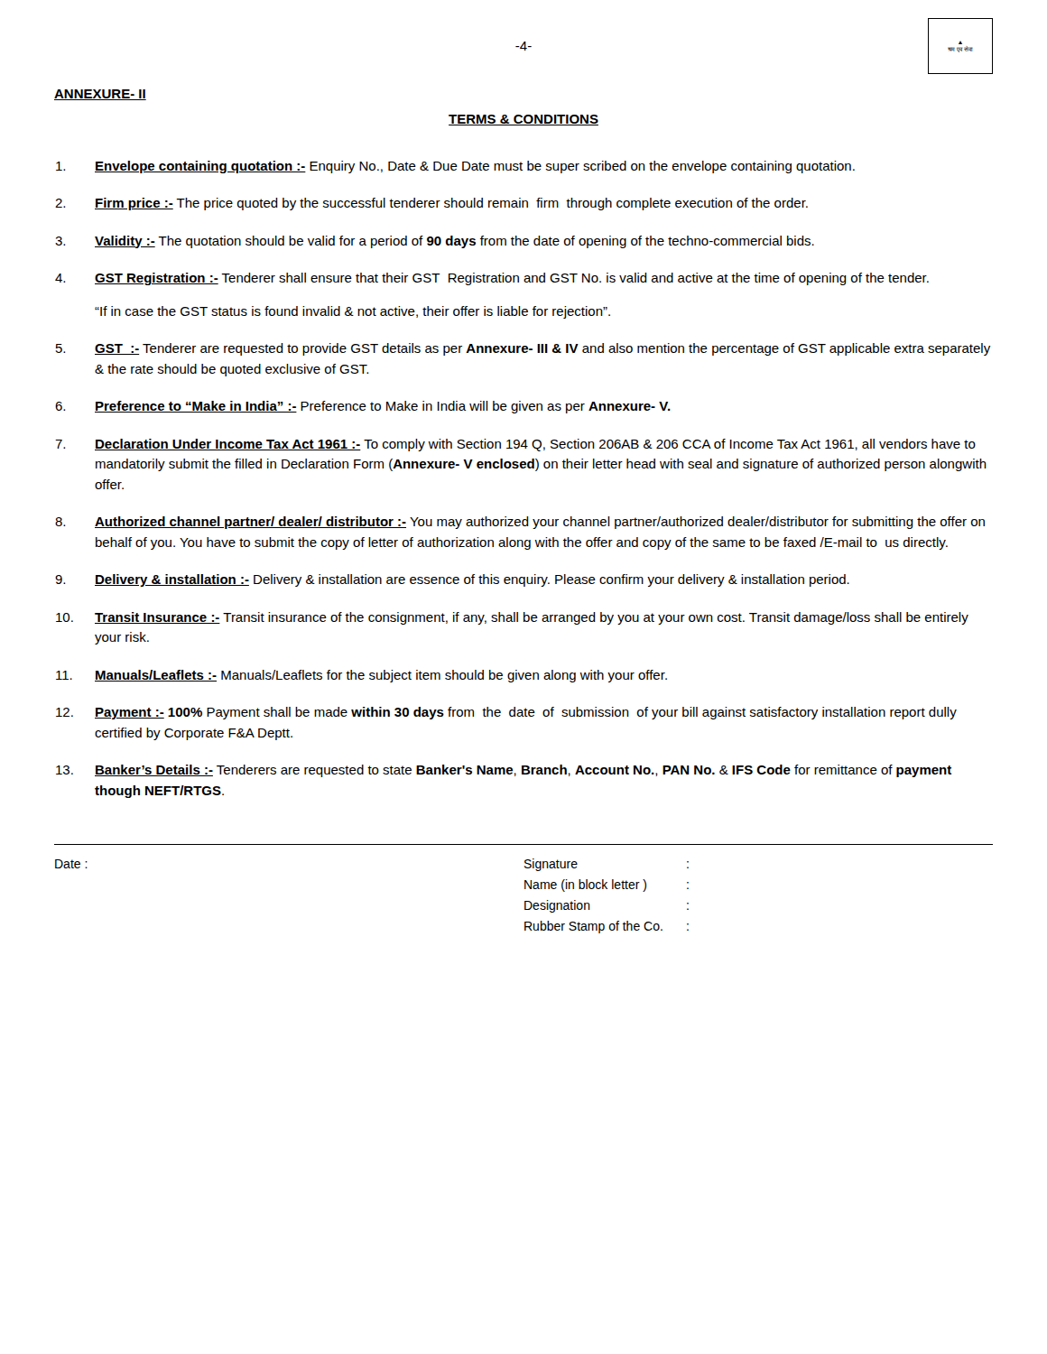▲
श्रम एव सेवा
-4-
ANNEXURE- II
TERMS & CONDITIONS
| 1. | Envelope containing quotation :- Enquiry No., Date & Due Date must be super scribed on the envelope containing quotation. |
| 2. | Firm price :- The price quoted by the successful tenderer should remain firm through complete execution of the order. |
| 3. | Validity :- The quotation should be valid for a period of 90 days from the date of opening of the techno-commercial bids. |
| 4. | GST Registration :- Tenderer shall ensure that their GST Registration and GST No. is valid and active at the time of opening of the tender. “If in case the GST status is found invalid & not active, their offer is liable for rejection”. |
| 5. | GST :- Tenderer are requested to provide GST details as per Annexure- III & IV and also mention the percentage of GST applicable extra separately & the rate should be quoted exclusive of GST. |
| 6. | Preference to “Make in India” :- Preference to Make in India will be given as per Annexure- V. |
| 7. | Declaration Under Income Tax Act 1961 :- To comply with Section 194 Q, Section 206AB & 206 CCA of Income Tax Act 1961, all vendors have to mandatorily submit the filled in Declaration Form ( Annexure- V enclosed ) on their letter head with seal and signature of authorized person alongwith offer. |
| 8. | Authorized channel partner/ dealer/ distributor :- You may authorized your channel partner/authorized dealer/distributor for submitting the offer on behalf of you. You have to submit the copy of letter of authorization along with the offer and copy of the same to be faxed /E-mail to us directly. |
| 9. | Delivery & installation :- Delivery & installation are essence of this enquiry. Please confirm your delivery & installation period. |
| 10. | Transit Insurance :- Transit insurance of the consignment, if any, shall be arranged by you at your own cost. Transit damage/loss shall be entirely your risk. |
| 11. | Manuals/Leaflets :- Manuals/Leaflets for the subject item should be given along with your offer. |
| 12. | Payment :- 100% Payment shall be made within 30 days from the date of submission of your bill against satisfactory installation report dully certified by Corporate F&A Deptt. |
| 13. | Banker’s Details :- Tenderers are requested to state Banker's Name , Branch , Account No. , PAN No. & IFS Code for remittance of payment though NEFT/RTGS . |
| Date : | Signature | : | |
| | Name (in block letter ) | : | |
| | Designation | : | |
| | Rubber Stamp of the Co. | : | |